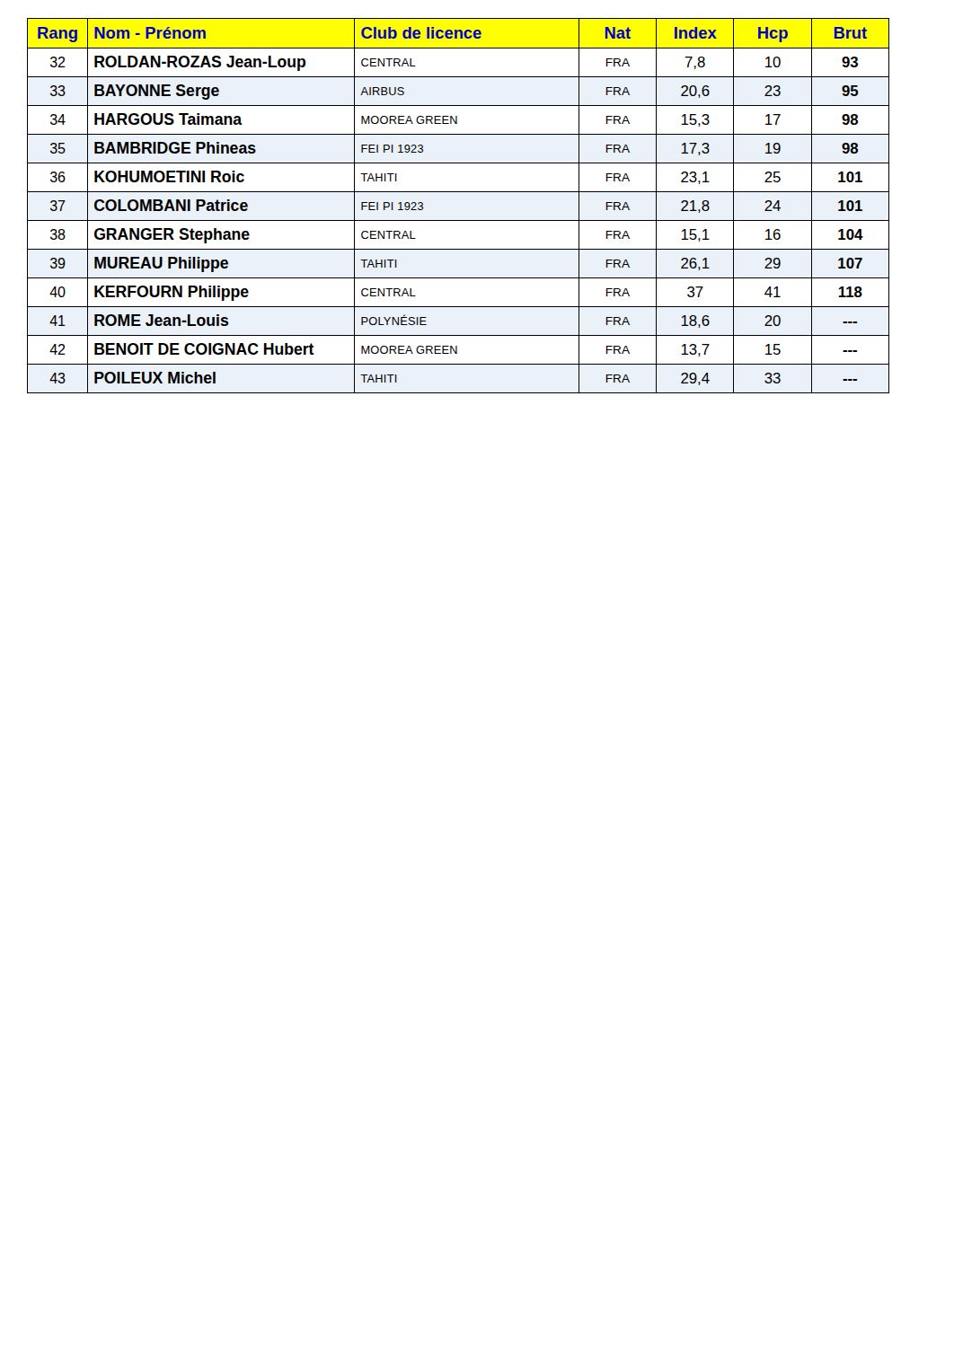| Rang | Nom - Prénom | Club de licence | Nat | Index | Hcp | Brut |
| --- | --- | --- | --- | --- | --- | --- |
| 32 | ROLDAN-ROZAS Jean-Loup | CENTRAL | FRA | 7,8 | 10 | 93 |
| 33 | BAYONNE Serge | AIRBUS | FRA | 20,6 | 23 | 95 |
| 34 | HARGOUS Taimana | MOOREA GREEN | FRA | 15,3 | 17 | 98 |
| 35 | BAMBRIDGE Phineas | FEI PI 1923 | FRA | 17,3 | 19 | 98 |
| 36 | KOHUMOETINI Roic | TAHITI | FRA | 23,1 | 25 | 101 |
| 37 | COLOMBANI Patrice | FEI PI 1923 | FRA | 21,8 | 24 | 101 |
| 38 | GRANGER Stephane | CENTRAL | FRA | 15,1 | 16 | 104 |
| 39 | MUREAU Philippe | TAHITI | FRA | 26,1 | 29 | 107 |
| 40 | KERFOURN Philippe | CENTRAL | FRA | 37 | 41 | 118 |
| 41 | ROME Jean-Louis | POLYNÉSIE | FRA | 18,6 | 20 | --- |
| 42 | BENOIT DE COIGNAC Hubert | MOOREA GREEN | FRA | 13,7 | 15 | --- |
| 43 | POILEUX Michel | TAHITI | FRA | 29,4 | 33 | --- |